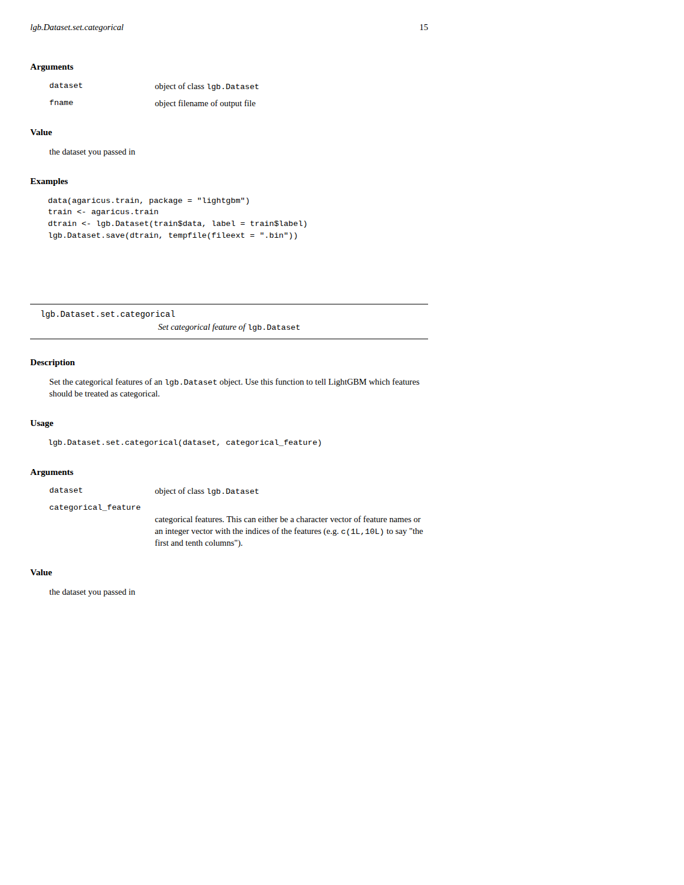lgb.Dataset.set.categorical 15
Arguments
dataset
object of class lgb.Dataset
fname
object filename of output file
Value
the dataset you passed in
Examples
data(agaricus.train, package = "lightgbm")
train <- agaricus.train
dtrain <- lgb.Dataset(train$data, label = train$label)
lgb.Dataset.save(dtrain, tempfile(fileext = ".bin"))
lgb.Dataset.set.categorical
Set categorical feature of lgb.Dataset
Description
Set the categorical features of an lgb.Dataset object. Use this function to tell LightGBM which features should be treated as categorical.
Usage
lgb.Dataset.set.categorical(dataset, categorical_feature)
Arguments
dataset
object of class lgb.Dataset
categorical_feature
categorical features. This can either be a character vector of feature names or an integer vector with the indices of the features (e.g. c(1L,10L) to say "the first and tenth columns").
Value
the dataset you passed in